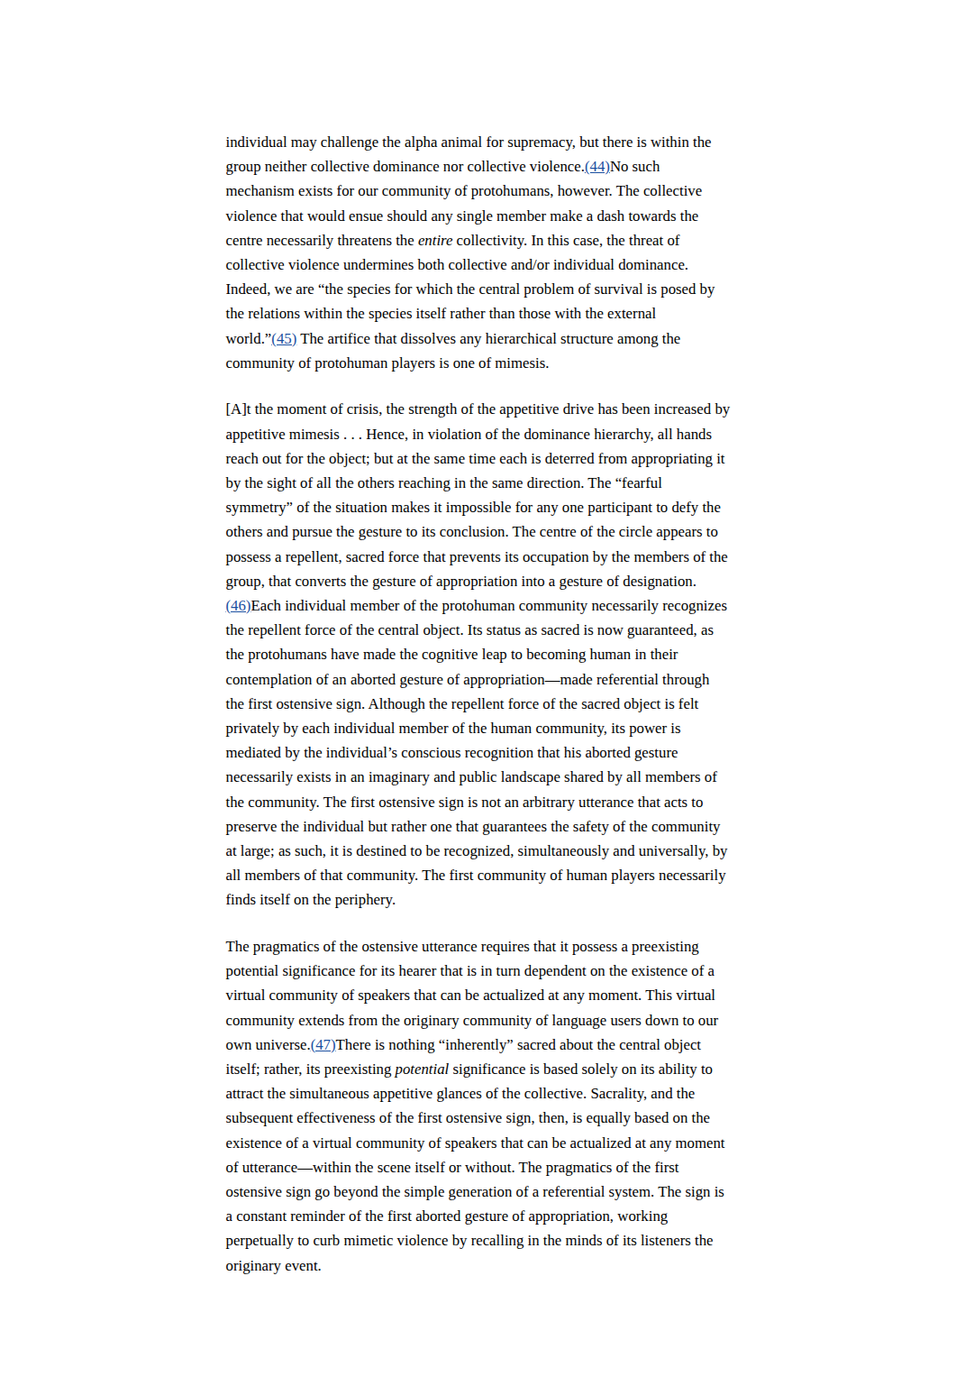individual may challenge the alpha animal for supremacy, but there is within the group neither collective dominance nor collective violence.(44) No such mechanism exists for our community of protohumans, however. The collective violence that would ensue should any single member make a dash towards the centre necessarily threatens the entire collectivity. In this case, the threat of collective violence undermines both collective and/or individual dominance. Indeed, we are “the species for which the central problem of survival is posed by the relations within the species itself rather than those with the external world.”(45) The artifice that dissolves any hierarchical structure among the community of protohuman players is one of mimesis.
[A]t the moment of crisis, the strength of the appetitive drive has been increased by appetitive mimesis . . . Hence, in violation of the dominance hierarchy, all hands reach out for the object; but at the same time each is deterred from appropriating it by the sight of all the others reaching in the same direction. The “fearful symmetry” of the situation makes it impossible for any one participant to defy the others and pursue the gesture to its conclusion. The centre of the circle appears to possess a repellent, sacred force that prevents its occupation by the members of the group, that converts the gesture of appropriation into a gesture of designation.(46) Each individual member of the protohuman community necessarily recognizes the repellent force of the central object. Its status as sacred is now guaranteed, as the protohumans have made the cognitive leap to becoming human in their contemplation of an aborted gesture of appropriation—made referential through the first ostensive sign. Although the repellent force of the sacred object is felt privately by each individual member of the human community, its power is mediated by the individual’s conscious recognition that his aborted gesture necessarily exists in an imaginary and public landscape shared by all members of the community. The first ostensive sign is not an arbitrary utterance that acts to preserve the individual but rather one that guarantees the safety of the community at large; as such, it is destined to be recognized, simultaneously and universally, by all members of that community. The first community of human players necessarily finds itself on the periphery.
The pragmatics of the ostensive utterance requires that it possess a preexisting potential significance for its hearer that is in turn dependent on the existence of a virtual community of speakers that can be actualized at any moment. This virtual community extends from the originary community of language users down to our own universe.(47) There is nothing “inherently” sacred about the central object itself; rather, its preexisting potential significance is based solely on its ability to attract the simultaneous appetitive glances of the collective. Sacrality, and the subsequent effectiveness of the first ostensive sign, then, is equally based on the existence of a virtual community of speakers that can be actualized at any moment of utterance—within the scene itself or without. The pragmatics of the first ostensive sign go beyond the simple generation of a referential system. The sign is a constant reminder of the first aborted gesture of appropriation, working perpetually to curb mimetic violence by recalling in the minds of its listeners the originary event.